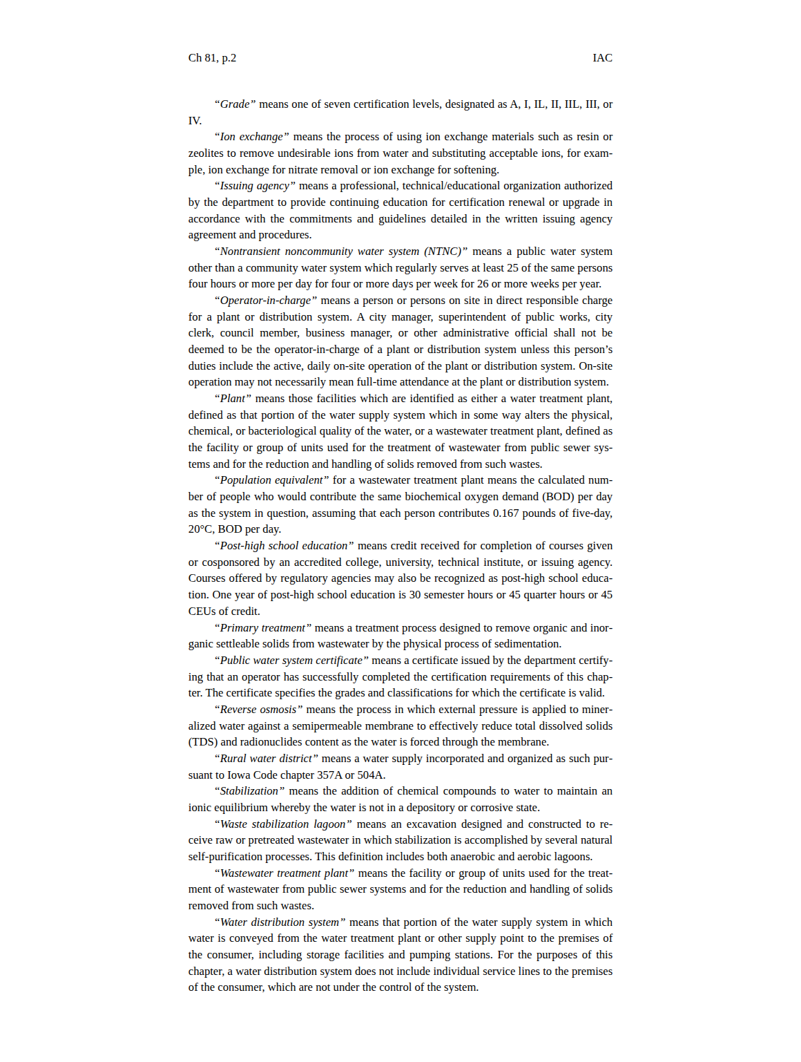Ch 81, p.2
IAC
“Grade” means one of seven certification levels, designated as A, I, IL, II, IIL, III, or IV.
“Ion exchange” means the process of using ion exchange materials such as resin or zeolites to remove undesirable ions from water and substituting acceptable ions, for example, ion exchange for nitrate removal or ion exchange for softening.
“Issuing agency” means a professional, technical/educational organization authorized by the department to provide continuing education for certification renewal or upgrade in accordance with the commitments and guidelines detailed in the written issuing agency agreement and procedures.
“Nontransient noncommunity water system (NTNC)” means a public water system other than a community water system which regularly serves at least 25 of the same persons four hours or more per day for four or more days per week for 26 or more weeks per year.
“Operator-in-charge” means a person or persons on site in direct responsible charge for a plant or distribution system. A city manager, superintendent of public works, city clerk, council member, business manager, or other administrative official shall not be deemed to be the operator-in-charge of a plant or distribution system unless this person’s duties include the active, daily on-site operation of the plant or distribution system. On-site operation may not necessarily mean full-time attendance at the plant or distribution system.
“Plant” means those facilities which are identified as either a water treatment plant, defined as that portion of the water supply system which in some way alters the physical, chemical, or bacteriological quality of the water, or a wastewater treatment plant, defined as the facility or group of units used for the treatment of wastewater from public sewer systems and for the reduction and handling of solids removed from such wastes.
“Population equivalent” for a wastewater treatment plant means the calculated number of people who would contribute the same biochemical oxygen demand (BOD) per day as the system in question, assuming that each person contributes 0.167 pounds of five-day, 20°C, BOD per day.
“Post-high school education” means credit received for completion of courses given or cosponsored by an accredited college, university, technical institute, or issuing agency. Courses offered by regulatory agencies may also be recognized as post-high school education. One year of post-high school education is 30 semester hours or 45 quarter hours or 45 CEUs of credit.
“Primary treatment” means a treatment process designed to remove organic and inorganic settleable solids from wastewater by the physical process of sedimentation.
“Public water system certificate” means a certificate issued by the department certifying that an operator has successfully completed the certification requirements of this chapter. The certificate specifies the grades and classifications for which the certificate is valid.
“Reverse osmosis” means the process in which external pressure is applied to mineralized water against a semipermeable membrane to effectively reduce total dissolved solids (TDS) and radionuclides content as the water is forced through the membrane.
“Rural water district” means a water supply incorporated and organized as such pursuant to Iowa Code chapter 357A or 504A.
“Stabilization” means the addition of chemical compounds to water to maintain an ionic equilibrium whereby the water is not in a depository or corrosive state.
“Waste stabilization lagoon” means an excavation designed and constructed to receive raw or pretreated wastewater in which stabilization is accomplished by several natural self-purification processes. This definition includes both anaerobic and aerobic lagoons.
“Wastewater treatment plant” means the facility or group of units used for the treatment of wastewater from public sewer systems and for the reduction and handling of solids removed from such wastes.
“Water distribution system” means that portion of the water supply system in which water is conveyed from the water treatment plant or other supply point to the premises of the consumer, including storage facilities and pumping stations. For the purposes of this chapter, a water distribution system does not include individual service lines to the premises of the consumer, which are not under the control of the system.